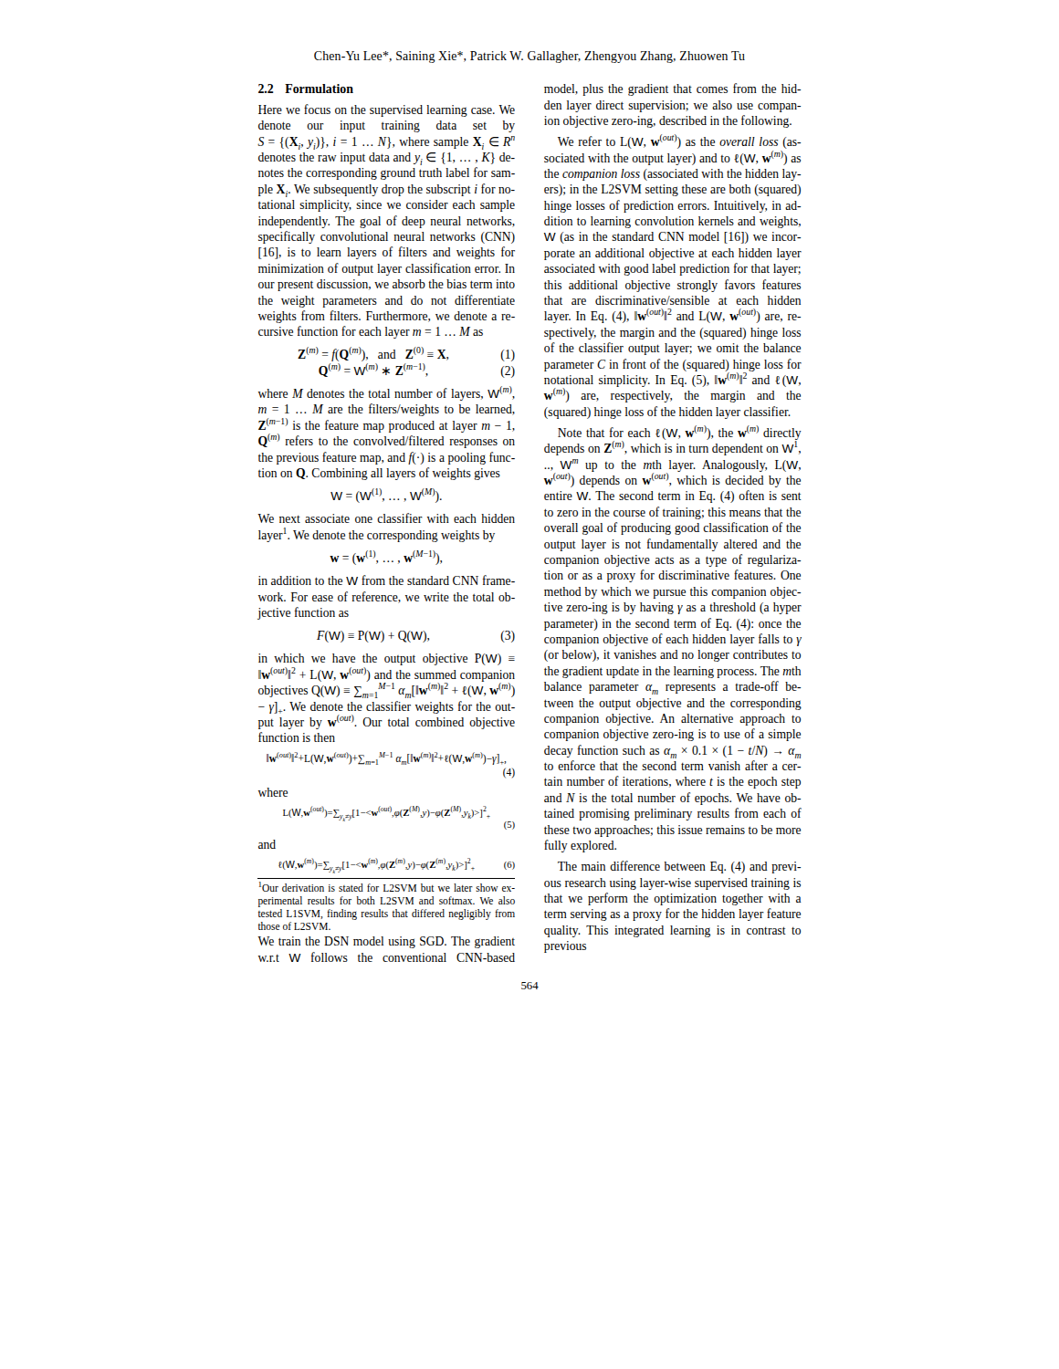Chen-Yu Lee*, Saining Xie*, Patrick W. Gallagher, Zhengyou Zhang, Zhuowen Tu
2.2 Formulation
Here we focus on the supervised learning case. We denote our input training data set by S = {(Xi, yi)}, i = 1 … N}, where sample Xi ∈ Rn denotes the raw input data and yi ∈ {1, … , K} denotes the corresponding ground truth label for sample Xi. We subsequently drop the subscript i for notational simplicity, since we consider each sample independently. The goal of deep neural networks, specifically convolutional neural networks (CNN) [16], is to learn layers of filters and weights for minimization of output layer classification error. In our present discussion, we absorb the bias term into the weight parameters and do not differentiate weights from filters. Furthermore, we denote a recursive function for each layer m = 1 … M as
Z(m) = f(Q(m)), and Z(0) ≡ X,
(1)
Q(m) = W(m) ∗ Z(m−1),
(2)
where M denotes the total number of layers, W(m), m = 1 … M are the filters/weights to be learned, Z(m−1) is the feature map produced at layer m − 1, Q(m) refers to the convolved/filtered responses on the previous feature map, and f(·) is a pooling function on Q. Combining all layers of weights gives
W = (W(1), … , W(M)).
We next associate one classifier with each hidden layer1. We denote the corresponding weights by
w = (w(1), … , w(M−1)),
in addition to the W from the standard CNN framework. For ease of reference, we write the total objective function as
F(W) ≡ P(W) + Q(W),
(3)
in which we have the output objective P(W) ≡ ‖w(out)‖2 + L(W, w(out)) and the summed companion objectives Q(W) ≡ ∑m=1M−1 αm[‖w(m)‖2 + ℓ(W, w(m)) − γ]+. We denote the classifier weights for the output layer by w(out). Our total combined objective function is then
‖w(out)‖2+L(W,w(out))+∑m=1M−1 αm[‖w(m)‖2+ℓ(W,w(m))−γ]+,
(4)
where
L(W,w(out))=∑yk≠y[1−<w(out),φ(Z(M),y)−φ(Z(M),yk)>]2+
(5)
and
ℓ(W,w(m))=∑yk≠y[1−<w(m),φ(Z(m),y)−φ(Z(m),yk)>]2+
(6)
1Our derivation is stated for L2SVM but we later show experimental results for both L2SVM and softmax. We also tested L1SVM, finding results that differed negligibly from those of L2SVM.
We train the DSN model using SGD. The gradient w.r.t W follows the conventional CNN-based model, plus the gradient that comes from the hidden layer direct supervision; we also use companion objective zero-ing, described in the following.
We refer to L(W, w(out)) as the overall loss (associated with the output layer) and to ℓ(W, w(m)) as the companion loss (associated with the hidden layers); in the L2SVM setting these are both (squared) hinge losses of prediction errors. Intuitively, in addition to learning convolution kernels and weights, W (as in the standard CNN model [16]) we incorporate an additional objective at each hidden layer associated with good label prediction for that layer; this additional objective strongly favors features that are discriminative/sensible at each hidden layer. In Eq. (4), ‖w(out)‖2 and L(W, w(out)) are, respectively, the margin and the (squared) hinge loss of the classifier output layer; we omit the balance parameter C in front of the (squared) hinge loss for notational simplicity. In Eq. (5), ‖w(m)‖2 and ℓ(W, w(m)) are, respectively, the margin and the (squared) hinge loss of the hidden layer classifier.
Note that for each ℓ(W, w(m)), the w(m) directly depends on Z(m), which is in turn dependent on W1, .., Wm up to the mth layer. Analogously, L(W, w(out)) depends on w(out), which is decided by the entire W. The second term in Eq. (4) often is sent to zero in the course of training; this means that the overall goal of producing good classification of the output layer is not fundamentally altered and the companion objective acts as a type of regularization or as a proxy for discriminative features. One method by which we pursue this companion objective zero-ing is by having γ as a threshold (a hyper parameter) in the second term of Eq. (4): once the companion objective of each hidden layer falls to γ (or below), it vanishes and no longer contributes to the gradient update in the learning process. The mth balance parameter αm represents a trade-off between the output objective and the corresponding companion objective. An alternative approach to companion objective zero-ing is to use of a simple decay function such as αm × 0.1 × (1 − t/N) → αm to enforce that the second term vanish after a certain number of iterations, where t is the epoch step and N is the total number of epochs. We have obtained promising preliminary results from each of these two approaches; this issue remains to be more fully explored.
The main difference between Eq. (4) and previous research using layer-wise supervised training is that we perform the optimization together with a term serving as a proxy for the hidden layer feature quality. This integrated learning is in contrast to previous
564